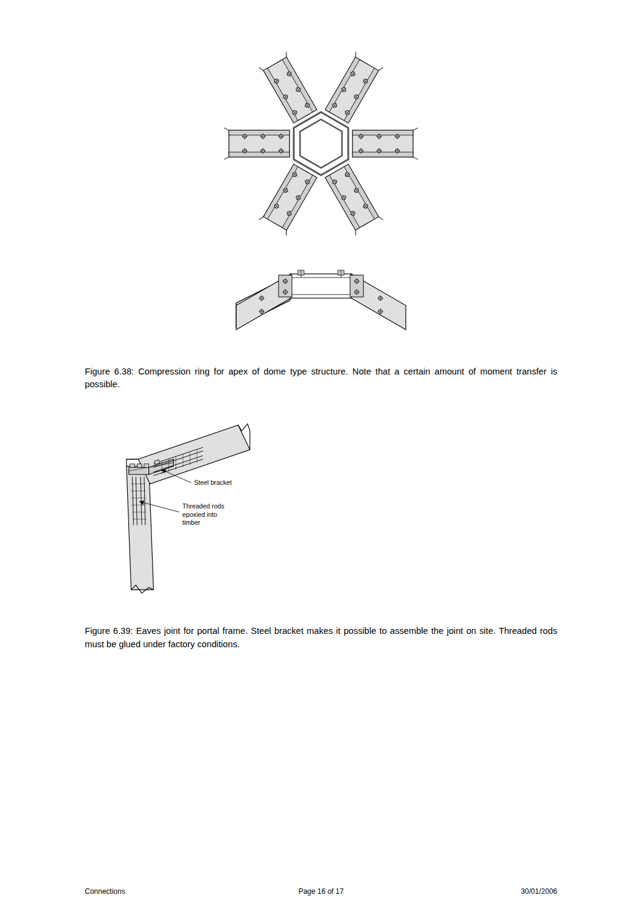Figure 6.38: Compression ring for apex of dome type structure. Note that a certain amount of moment transfer is possible.
Steel bracket Threaded rods epoxied into timber
Figure 6.39: Eaves joint for portal frame. Steel bracket makes it possible to assemble the joint on site. Threaded rods must be glued under factory conditions.
Connections Page 16 of 17 30/01/2006